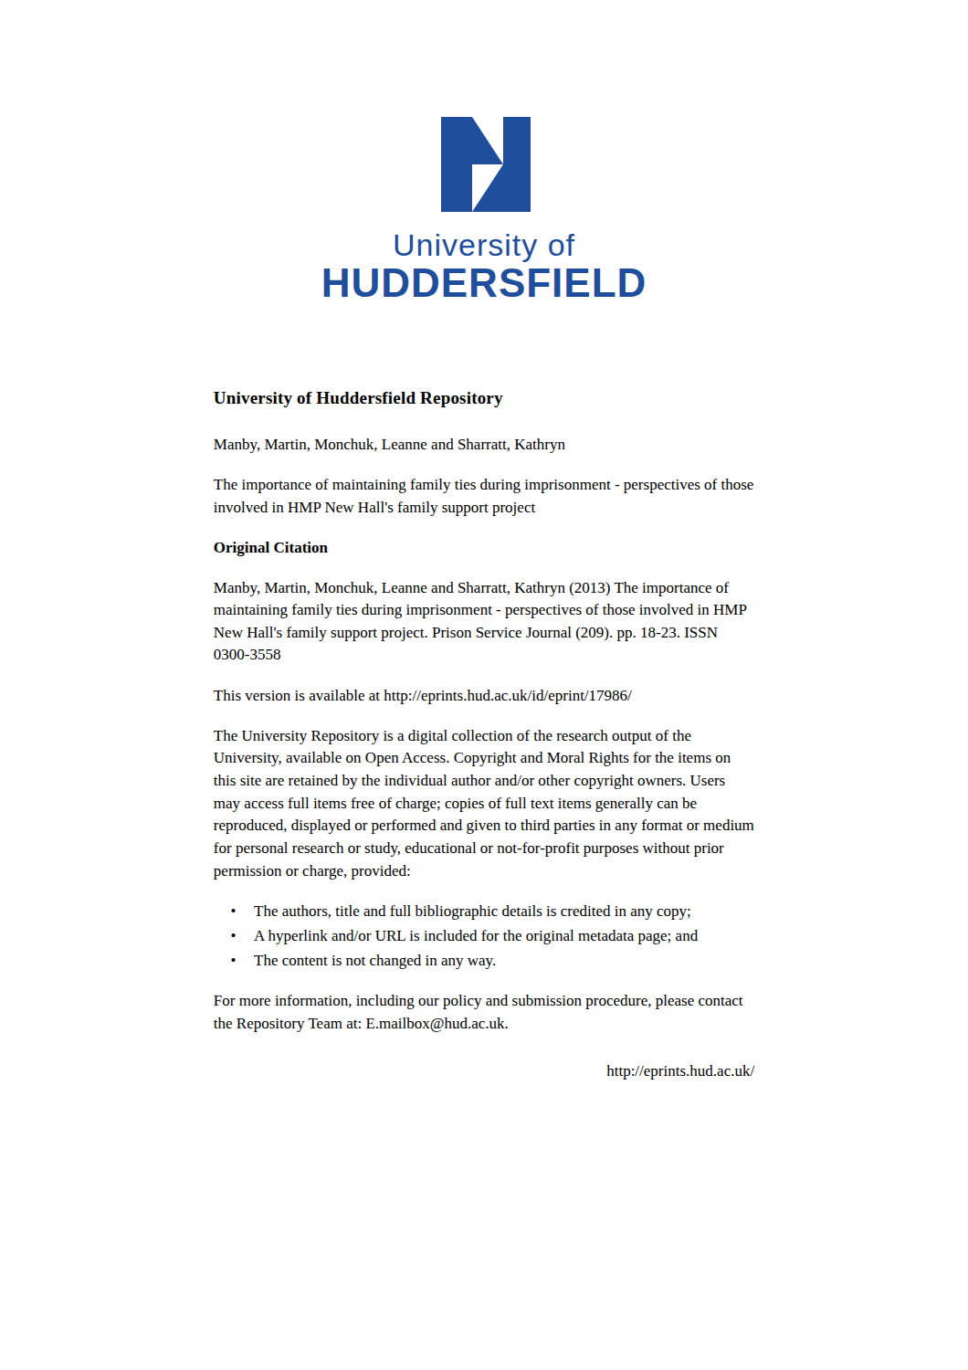University of HUDDERSFIELD
University of Huddersfield Repository
Manby, Martin, Monchuk, Leanne and Sharratt, Kathryn
The importance of maintaining family ties during imprisonment - perspectives of those involved in HMP New Hall's family support project
Original Citation
Manby, Martin, Monchuk, Leanne and Sharratt, Kathryn (2013) The importance of maintaining family ties during imprisonment - perspectives of those involved in HMP New Hall's family support project. Prison Service Journal (209). pp. 18-23. ISSN 0300-3558
This version is available at http://eprints.hud.ac.uk/id/eprint/17986/
The University Repository is a digital collection of the research output of the University, available on Open Access. Copyright and Moral Rights for the items on this site are retained by the individual author and/or other copyright owners. Users may access full items free of charge; copies of full text items generally can be reproduced, displayed or performed and given to third parties in any format or medium for personal research or study, educational or not-for-profit purposes without prior permission or charge, provided:
The authors, title and full bibliographic details is credited in any copy;
A hyperlink and/or URL is included for the original metadata page; and
The content is not changed in any way.
For more information, including our policy and submission procedure, please contact the Repository Team at: E.mailbox@hud.ac.uk.
http://eprints.hud.ac.uk/